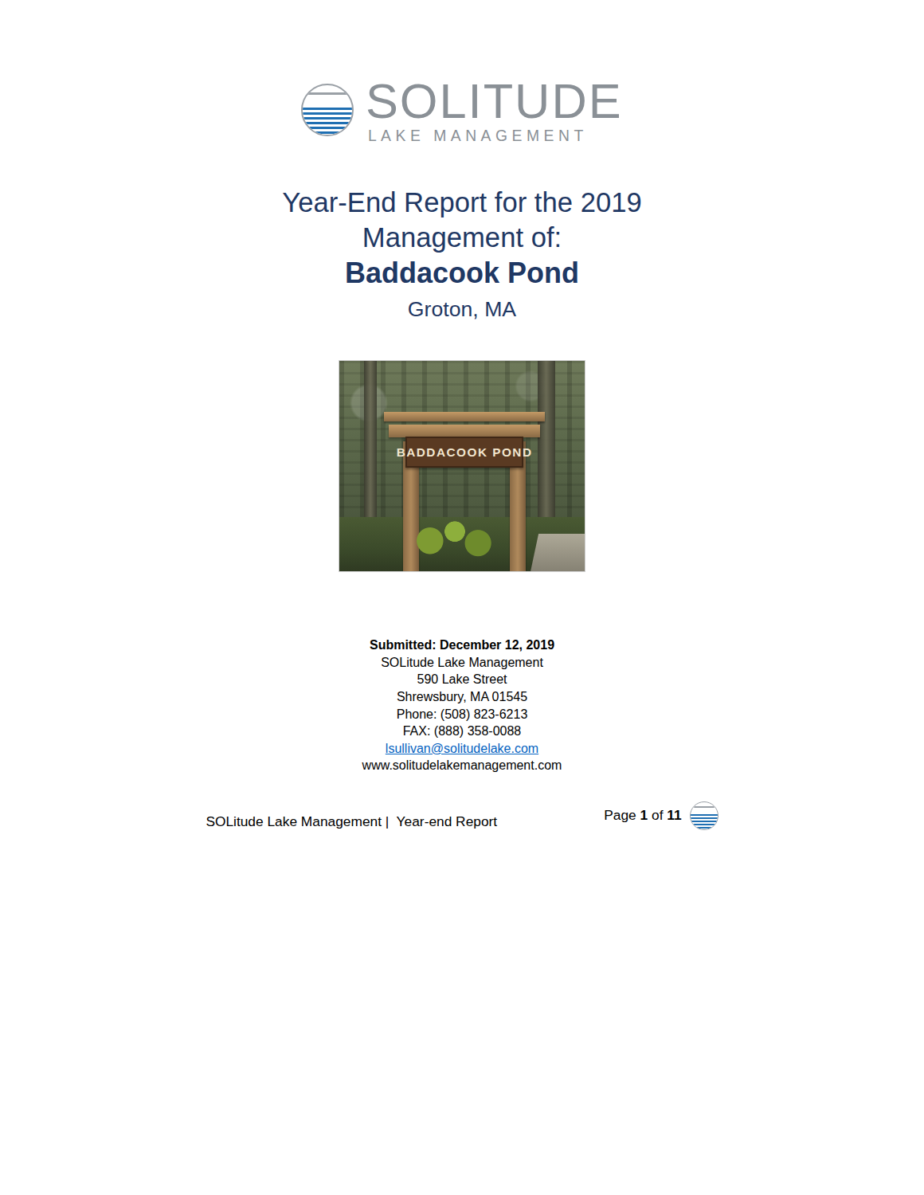SOLITUDE
LAKE MANAGEMENT
Year-End Report for the 2019 Management of:
Baddacook Pond
Groton, MA
BADDACOOK POND
Submitted: December 12, 2019
SOLitude Lake Management
590 Lake Street
Shrewsbury, MA 01545
Phone: (508) 823-6213
FAX: (888) 358-0088
lsullivan@solitudelake.com
www.solitudelakemanagement.com
SOLitude Lake Management | Year-end Report
Page 1 of 11